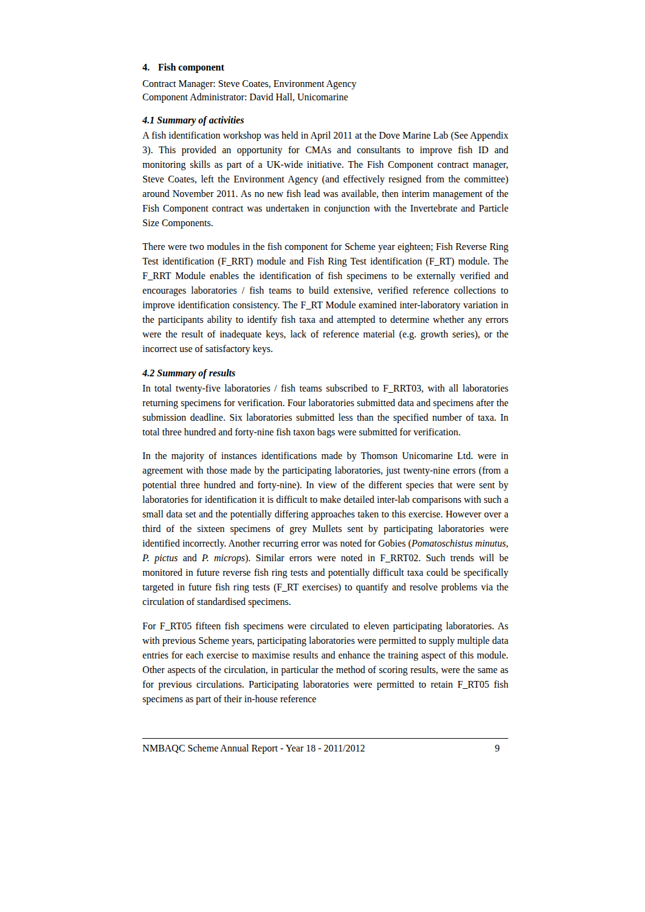4. Fish component
Contract Manager: Steve Coates, Environment Agency
Component Administrator: David Hall, Unicomarine
4.1 Summary of activities
A fish identification workshop was held in April 2011 at the Dove Marine Lab (See Appendix 3). This provided an opportunity for CMAs and consultants to improve fish ID and monitoring skills as part of a UK-wide initiative. The Fish Component contract manager, Steve Coates, left the Environment Agency (and effectively resigned from the committee) around November 2011. As no new fish lead was available, then interim management of the Fish Component contract was undertaken in conjunction with the Invertebrate and Particle Size Components.
There were two modules in the fish component for Scheme year eighteen; Fish Reverse Ring Test identification (F_RRT) module and Fish Ring Test identification (F_RT) module. The F_RRT Module enables the identification of fish specimens to be externally verified and encourages laboratories / fish teams to build extensive, verified reference collections to improve identification consistency. The F_RT Module examined inter-laboratory variation in the participants ability to identify fish taxa and attempted to determine whether any errors were the result of inadequate keys, lack of reference material (e.g. growth series), or the incorrect use of satisfactory keys.
4.2 Summary of results
In total twenty-five laboratories / fish teams subscribed to F_RRT03, with all laboratories returning specimens for verification. Four laboratories submitted data and specimens after the submission deadline. Six laboratories submitted less than the specified number of taxa. In total three hundred and forty-nine fish taxon bags were submitted for verification.
In the majority of instances identifications made by Thomson Unicomarine Ltd. were in agreement with those made by the participating laboratories, just twenty-nine errors (from a potential three hundred and forty-nine). In view of the different species that were sent by laboratories for identification it is difficult to make detailed inter-lab comparisons with such a small data set and the potentially differing approaches taken to this exercise. However over a third of the sixteen specimens of grey Mullets sent by participating laboratories were identified incorrectly. Another recurring error was noted for Gobies (Pomatoschistus minutus, P. pictus and P. microps). Similar errors were noted in F_RRT02. Such trends will be monitored in future reverse fish ring tests and potentially difficult taxa could be specifically targeted in future fish ring tests (F_RT exercises) to quantify and resolve problems via the circulation of standardised specimens.
For F_RT05 fifteen fish specimens were circulated to eleven participating laboratories. As with previous Scheme years, participating laboratories were permitted to supply multiple data entries for each exercise to maximise results and enhance the training aspect of this module. Other aspects of the circulation, in particular the method of scoring results, were the same as for previous circulations. Participating laboratories were permitted to retain F_RT05 fish specimens as part of their in-house reference
NMBAQC Scheme Annual Report - Year 18 - 2011/2012 9